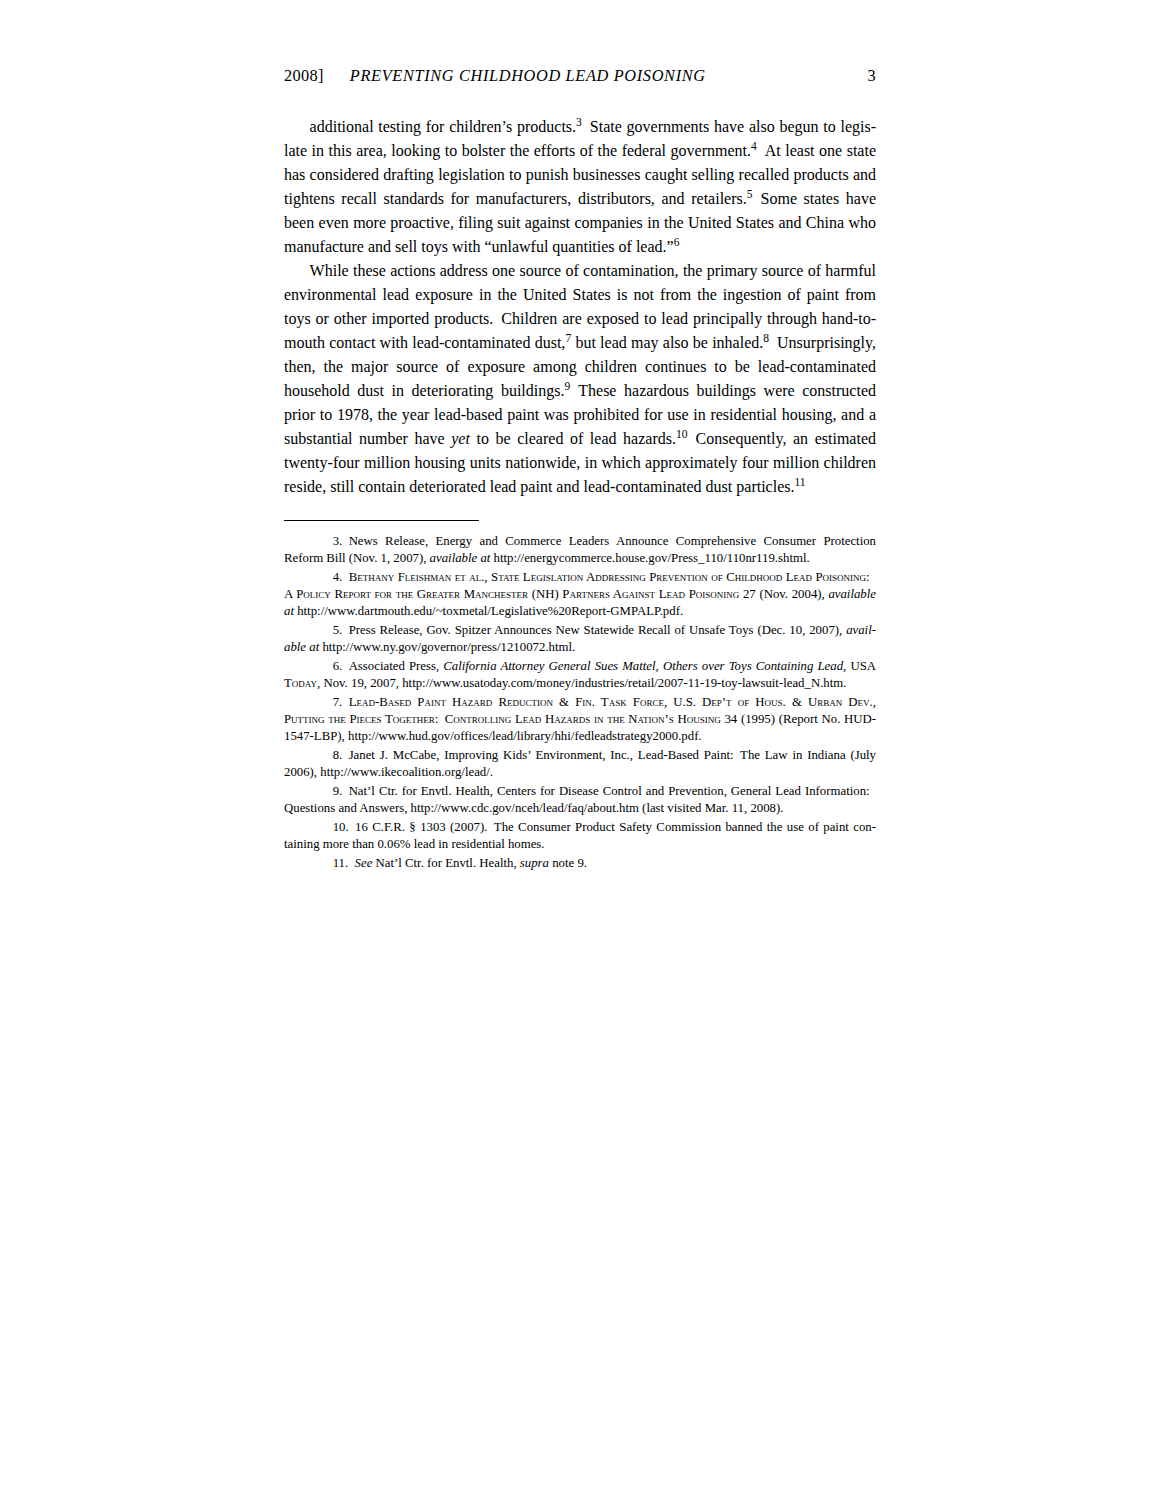2008] PREVENTING CHILDHOOD LEAD POISONING 3
additional testing for children’s products.3 State governments have also begun to legislate in this area, looking to bolster the efforts of the federal government.4 At least one state has considered drafting legislation to punish businesses caught selling recalled products and tightens recall standards for manufacturers, distributors, and retailers.5 Some states have been even more proactive, filing suit against companies in the United States and China who manufacture and sell toys with “unlawful quantities of lead.”6
While these actions address one source of contamination, the primary source of harmful environmental lead exposure in the United States is not from the ingestion of paint from toys or other imported products. Children are exposed to lead principally through hand-to-mouth contact with lead-contaminated dust,7 but lead may also be inhaled.8 Unsurprisingly, then, the major source of exposure among children continues to be lead-contaminated household dust in deteriorating buildings.9 These hazardous buildings were constructed prior to 1978, the year lead-based paint was prohibited for use in residential housing, and a substantial number have yet to be cleared of lead hazards.10 Consequently, an estimated twenty-four million housing units nationwide, in which approximately four million children reside, still contain deteriorated lead paint and lead-contaminated dust particles.11
3. News Release, Energy and Commerce Leaders Announce Comprehensive Consumer Protection Reform Bill (Nov. 1, 2007), available at http://energycommerce.house.gov/Press_110/110nr119.shtml.
4. Bethany Fleishman et al., State Legislation Addressing Prevention of Childhood Lead Poisoning: A Policy Report for the Greater Manchester (NH) Partners Against Lead Poisoning 27 (Nov. 2004), available at http://www.dartmouth.edu/~toxmetal/Legislative%20Report-GMPALP.pdf.
5. Press Release, Gov. Spitzer Announces New Statewide Recall of Unsafe Toys (Dec. 10, 2007), available at http://www.ny.gov/governor/press/1210072.html.
6. Associated Press, California Attorney General Sues Mattel, Others over Toys Containing Lead, USA Today, Nov. 19, 2007, http://www.usatoday.com/money/industries/retail/2007-11-19-toy-lawsuit-lead_N.htm.
7. Lead-Based Paint Hazard Reduction & Fin. Task Force, U.S. Dep’t of Hous. & Urban Dev., Putting the Pieces Together: Controlling Lead Hazards in the Nation’s Housing 34 (1995) (Report No. HUD-1547-LBP), http://www.hud.gov/offices/lead/library/hhi/fedleadstrategy2000.pdf.
8. Janet J. McCabe, Improving Kids’ Environment, Inc., Lead-Based Paint: The Law in Indiana (July 2006), http://www.ikecoalition.org/lead/.
9. Nat’l Ctr. for Envtl. Health, Centers for Disease Control and Prevention, General Lead Information: Questions and Answers, http://www.cdc.gov/nceh/lead/faq/about.htm (last visited Mar. 11, 2008).
10. 16 C.F.R. § 1303 (2007). The Consumer Product Safety Commission banned the use of paint containing more than 0.06% lead in residential homes.
11. See Nat’l Ctr. for Envtl. Health, supra note 9.